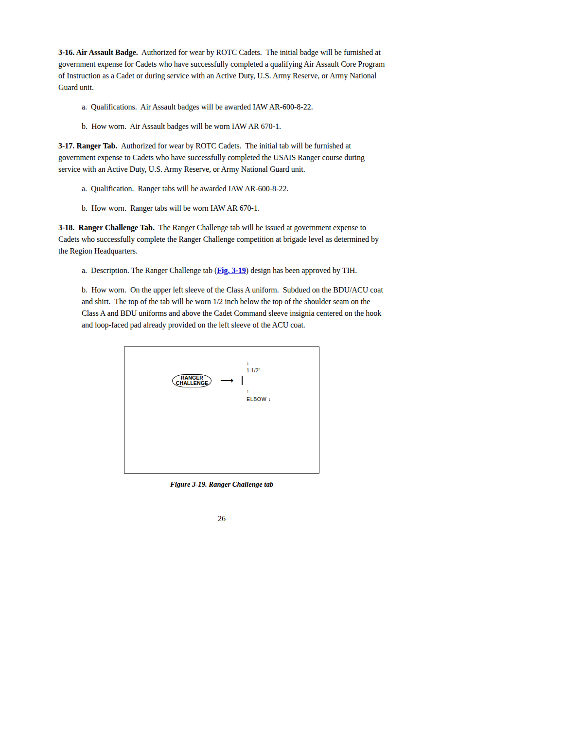3-16. Air Assault Badge. Authorized for wear by ROTC Cadets. The initial badge will be furnished at government expense for Cadets who have successfully completed a qualifying Air Assault Core Program of Instruction as a Cadet or during service with an Active Duty, U.S. Army Reserve, or Army National Guard unit.
a. Qualifications. Air Assault badges will be awarded IAW AR-600-8-22.
b. How worn. Air Assault badges will be worn IAW AR 670-1.
3-17. Ranger Tab. Authorized for wear by ROTC Cadets. The initial tab will be furnished at government expense to Cadets who have successfully completed the USAIS Ranger course during service with an Active Duty, U.S. Army Reserve, or Army National Guard unit.
a. Qualification. Ranger tabs will be awarded IAW AR-600-8-22.
b. How worn. Ranger tabs will be worn IAW AR 670-1.
3-18. Ranger Challenge Tab. The Ranger Challenge tab will be issued at government expense to Cadets who successfully complete the Ranger Challenge competition at brigade level as determined by the Region Headquarters.
a. Description. The Ranger Challenge tab (Fig. 3-19) design has been approved by TIH.
b. How worn. On the upper left sleeve of the Class A uniform. Subdued on the BDU/ACU coat and shirt. The top of the tab will be worn 1/2 inch below the top of the shoulder seam on the Class A and BDU uniforms and above the Cadet Command sleeve insignia centered on the hook and loop-faced pad already provided on the left sleeve of the ACU coat.
RANGER
CHALLENGE ⟶ ↓
1-1/2" ↑ ELBOW ↓
Figure 3-19. Ranger Challenge tab
26